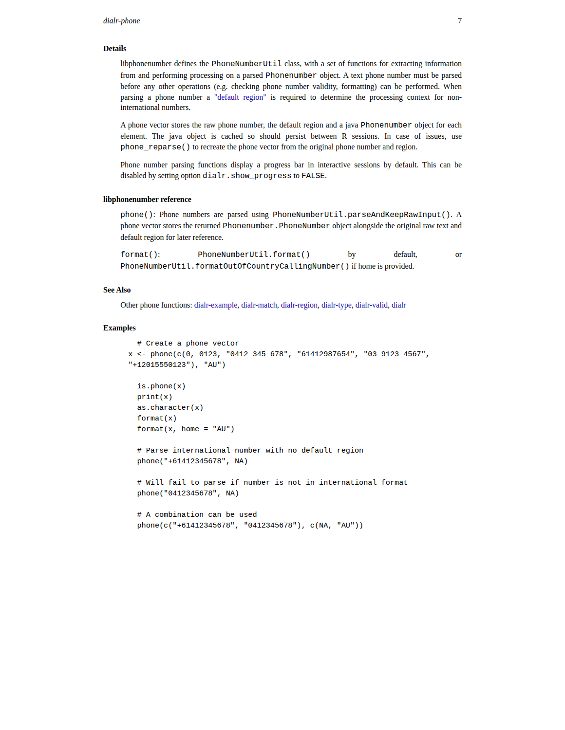dialr-phone 7
Details
libphonenumber defines the PhoneNumberUtil class, with a set of functions for extracting information from and performing processing on a parsed Phonenumber object. A text phone number must be parsed before any other operations (e.g. checking phone number validity, formatting) can be performed. When parsing a phone number a "default region" is required to determine the processing context for non-international numbers.
A phone vector stores the raw phone number, the default region and a java Phonenumber object for each element. The java object is cached so should persist between R sessions. In case of issues, use phone_reparse() to recreate the phone vector from the original phone number and region.
Phone number parsing functions display a progress bar in interactive sessions by default. This can be disabled by setting option dialr.show_progress to FALSE.
libphonenumber reference
phone(): Phone numbers are parsed using PhoneNumberUtil.parseAndKeepRawInput(). A phone vector stores the returned Phonenumber.PhoneNumber object alongside the original raw text and default region for later reference.
format(): PhoneNumberUtil.format() by default, or PhoneNumberUtil.formatOutOfCountryCallingNumber() if home is provided.
See Also
Other phone functions: dialr-example, dialr-match, dialr-region, dialr-type, dialr-valid, dialr
Examples
  # Create a phone vector
x <- phone(c(0, 0123, "0412 345 678", "61412987654", "03 9123 4567", "+12015550123"), "AU")

  is.phone(x)
  print(x)
  as.character(x)
  format(x)
  format(x, home = "AU")

  # Parse international number with no default region
  phone("+61412345678", NA)

  # Will fail to parse if number is not in international format
  phone("0412345678", NA)

  # A combination can be used
  phone(c("+61412345678", "0412345678"), c(NA, "AU"))